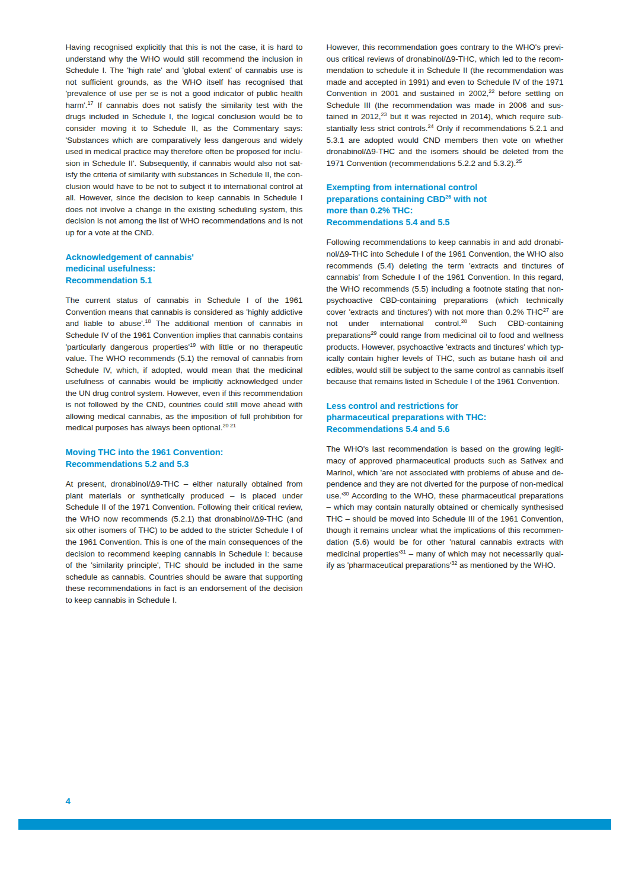Having recognised explicitly that this is not the case, it is hard to understand why the WHO would still recommend the inclusion in Schedule I. The 'high rate' and 'global extent' of cannabis use is not sufficient grounds, as the WHO itself has recognised that 'prevalence of use per se is not a good indicator of public health harm'.17 If cannabis does not satisfy the similarity test with the drugs included in Schedule I, the logical conclusion would be to consider moving it to Schedule II, as the Commentary says: 'Substances which are comparatively less dangerous and widely used in medical practice may therefore often be proposed for inclusion in Schedule II'. Subsequently, if cannabis would also not satisfy the criteria of similarity with substances in Schedule II, the conclusion would have to be not to subject it to international control at all. However, since the decision to keep cannabis in Schedule I does not involve a change in the existing scheduling system, this decision is not among the list of WHO recommendations and is not up for a vote at the CND.
Acknowledgement of cannabis'
medicinal usefulness:
Recommendation 5.1
The current status of cannabis in Schedule I of the 1961 Convention means that cannabis is considered as 'highly addictive and liable to abuse'.18 The additional mention of cannabis in Schedule IV of the 1961 Convention implies that cannabis contains 'particularly dangerous properties'19 with little or no therapeutic value. The WHO recommends (5.1) the removal of cannabis from Schedule IV, which, if adopted, would mean that the medicinal usefulness of cannabis would be implicitly acknowledged under the UN drug control system. However, even if this recommendation is not followed by the CND, countries could still move ahead with allowing medical cannabis, as the imposition of full prohibition for medical purposes has always been optional.20 21
Moving THC into the 1961 Convention:
Recommendations 5.2 and 5.3
At present, dronabinol/Δ9-THC – either naturally obtained from plant materials or synthetically produced – is placed under Schedule II of the 1971 Convention. Following their critical review, the WHO now recommends (5.2.1) that dronabinol/Δ9-THC (and six other isomers of THC) to be added to the stricter Schedule I of the 1961 Convention. This is one of the main consequences of the decision to recommend keeping cannabis in Schedule I: because of the 'similarity principle', THC should be included in the same schedule as cannabis. Countries should be aware that supporting these recommendations in fact is an endorsement of the decision to keep cannabis in Schedule I.
However, this recommendation goes contrary to the WHO's previous critical reviews of dronabinol/Δ9-THC, which led to the recommendation to schedule it in Schedule II (the recommendation was made and accepted in 1991) and even to Schedule IV of the 1971 Convention in 2001 and sustained in 2002,22 before settling on Schedule III (the recommendation was made in 2006 and sustained in 2012,23 but it was rejected in 2014), which require substantially less strict controls.24 Only if recommendations 5.2.1 and 5.3.1 are adopted would CND members then vote on whether dronabinol/Δ9-THC and the isomers should be deleted from the 1971 Convention (recommendations 5.2.2 and 5.3.2).25
Exempting from international control
preparations containing CBD26 with not
more than 0.2% THC:
Recommendations 5.4 and 5.5
Following recommendations to keep cannabis in and add dronabinol/Δ9-THC into Schedule I of the 1961 Convention, the WHO also recommends (5.4) deleting the term 'extracts and tinctures of cannabis' from Schedule I of the 1961 Convention. In this regard, the WHO recommends (5.5) including a footnote stating that non-psychoactive CBD-containing preparations (which technically cover 'extracts and tinctures') with not more than 0.2% THC27 are not under international control.28 Such CBD-containing preparations29 could range from medicinal oil to food and wellness products. However, psychoactive 'extracts and tinctures' which typically contain higher levels of THC, such as butane hash oil and edibles, would still be subject to the same control as cannabis itself because that remains listed in Schedule I of the 1961 Convention.
Less control and restrictions for
pharmaceutical preparations with THC:
Recommendations 5.4 and 5.6
The WHO's last recommendation is based on the growing legitimacy of approved pharmaceutical products such as Sativex and Marinol, which 'are not associated with problems of abuse and dependence and they are not diverted for the purpose of non-medical use.'30 According to the WHO, these pharmaceutical preparations – which may contain naturally obtained or chemically synthesised THC – should be moved into Schedule III of the 1961 Convention, though it remains unclear what the implications of this recommendation (5.6) would be for other 'natural cannabis extracts with medicinal properties'31 – many of which may not necessarily qualify as 'pharmaceutical preparations'32 as mentioned by the WHO.
4